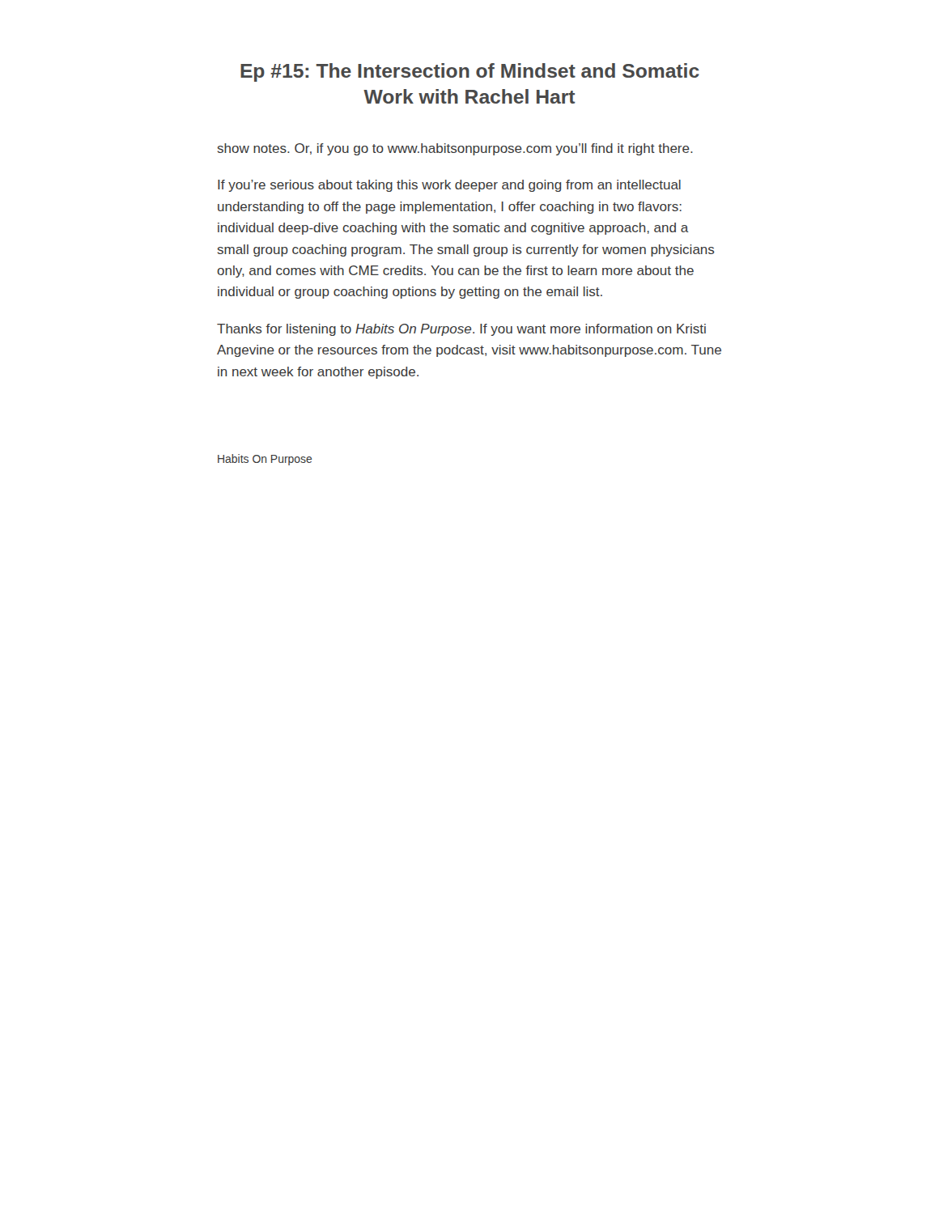Ep #15: The Intersection of Mindset and Somatic Work with Rachel Hart
show notes. Or, if you go to www.habitsonpurpose.com you’ll find it right there.
If you’re serious about taking this work deeper and going from an intellectual understanding to off the page implementation, I offer coaching in two flavors: individual deep-dive coaching with the somatic and cognitive approach, and a small group coaching program. The small group is currently for women physicians only, and comes with CME credits. You can be the first to learn more about the individual or group coaching options by getting on the email list.
Thanks for listening to Habits On Purpose. If you want more information on Kristi Angevine or the resources from the podcast, visit www.habitsonpurpose.com. Tune in next week for another episode.
Habits On Purpose